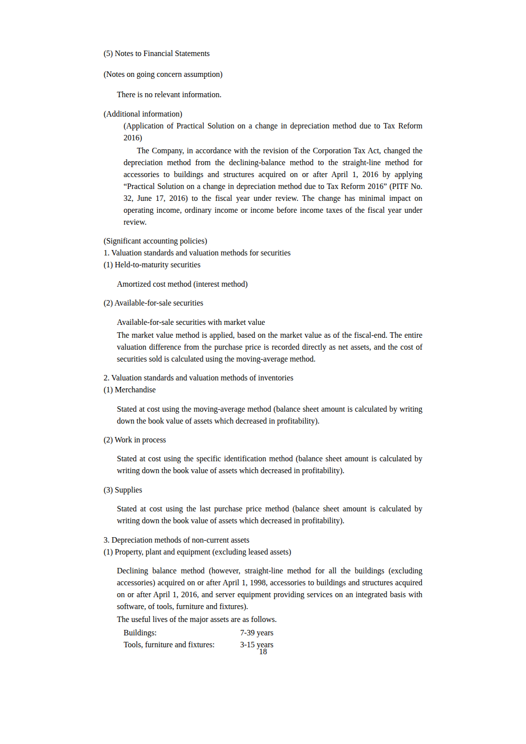(5) Notes to Financial Statements
(Notes on going concern assumption)
There is no relevant information.
(Additional information)
(Application of Practical Solution on a change in depreciation method due to Tax Reform 2016)
The Company, in accordance with the revision of the Corporation Tax Act, changed the depreciation method from the declining-balance method to the straight-line method for accessories to buildings and structures acquired on or after April 1, 2016 by applying “Practical Solution on a change in depreciation method due to Tax Reform 2016” (PITF No. 32, June 17, 2016) to the fiscal year under review. The change has minimal impact on operating income, ordinary income or income before income taxes of the fiscal year under review.
(Significant accounting policies)
1. Valuation standards and valuation methods for securities
(1) Held-to-maturity securities
Amortized cost method (interest method)
(2) Available-for-sale securities
Available-for-sale securities with market value
The market value method is applied, based on the market value as of the fiscal-end. The entire valuation difference from the purchase price is recorded directly as net assets, and the cost of securities sold is calculated using the moving-average method.
2. Valuation standards and valuation methods of inventories
(1) Merchandise
Stated at cost using the moving-average method (balance sheet amount is calculated by writing down the book value of assets which decreased in profitability).
(2) Work in process
Stated at cost using the specific identification method (balance sheet amount is calculated by writing down the book value of assets which decreased in profitability).
(3) Supplies
Stated at cost using the last purchase price method (balance sheet amount is calculated by writing down the book value of assets which decreased in profitability).
3. Depreciation methods of non-current assets
(1) Property, plant and equipment (excluding leased assets)
Declining balance method (however, straight-line method for all the buildings (excluding accessories) acquired on or after April 1, 1998, accessories to buildings and structures acquired on or after April 1, 2016, and server equipment providing services on an integrated basis with software, of tools, furniture and fixtures).
The useful lives of the major assets are as follows.
| Buildings: | 7-39 years |
| Tools, furniture and fixtures: | 3-15 years |
18